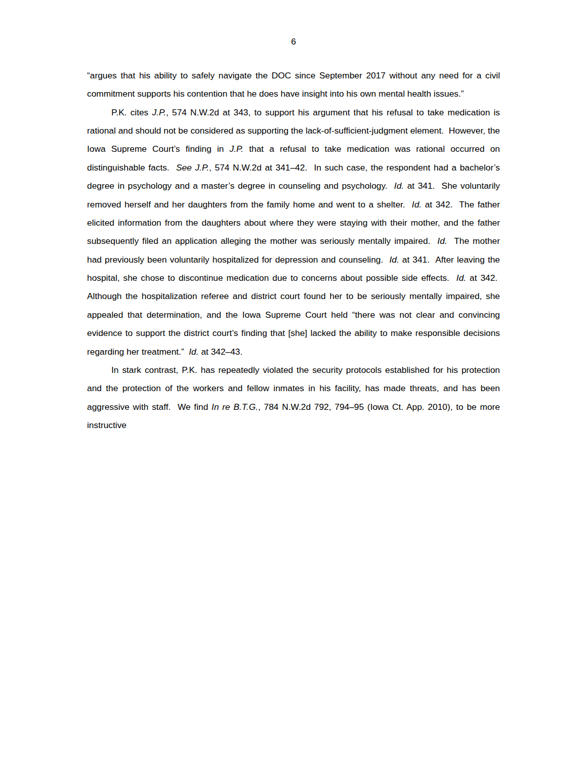6
“argues that his ability to safely navigate the DOC since September 2017 without any need for a civil commitment supports his contention that he does have insight into his own mental health issues.”
P.K. cites J.P., 574 N.W.2d at 343, to support his argument that his refusal to take medication is rational and should not be considered as supporting the lack-of-sufficient-judgment element. However, the Iowa Supreme Court’s finding in J.P. that a refusal to take medication was rational occurred on distinguishable facts. See J.P., 574 N.W.2d at 341–42. In such case, the respondent had a bachelor’s degree in psychology and a master’s degree in counseling and psychology. Id. at 341. She voluntarily removed herself and her daughters from the family home and went to a shelter. Id. at 342. The father elicited information from the daughters about where they were staying with their mother, and the father subsequently filed an application alleging the mother was seriously mentally impaired. Id. The mother had previously been voluntarily hospitalized for depression and counseling. Id. at 341. After leaving the hospital, she chose to discontinue medication due to concerns about possible side effects. Id. at 342. Although the hospitalization referee and district court found her to be seriously mentally impaired, she appealed that determination, and the Iowa Supreme Court held “there was not clear and convincing evidence to support the district court’s finding that [she] lacked the ability to make responsible decisions regarding her treatment.” Id. at 342–43.
In stark contrast, P.K. has repeatedly violated the security protocols established for his protection and the protection of the workers and fellow inmates in his facility, has made threats, and has been aggressive with staff. We find In re B.T.G., 784 N.W.2d 792, 794–95 (Iowa Ct. App. 2010), to be more instructive